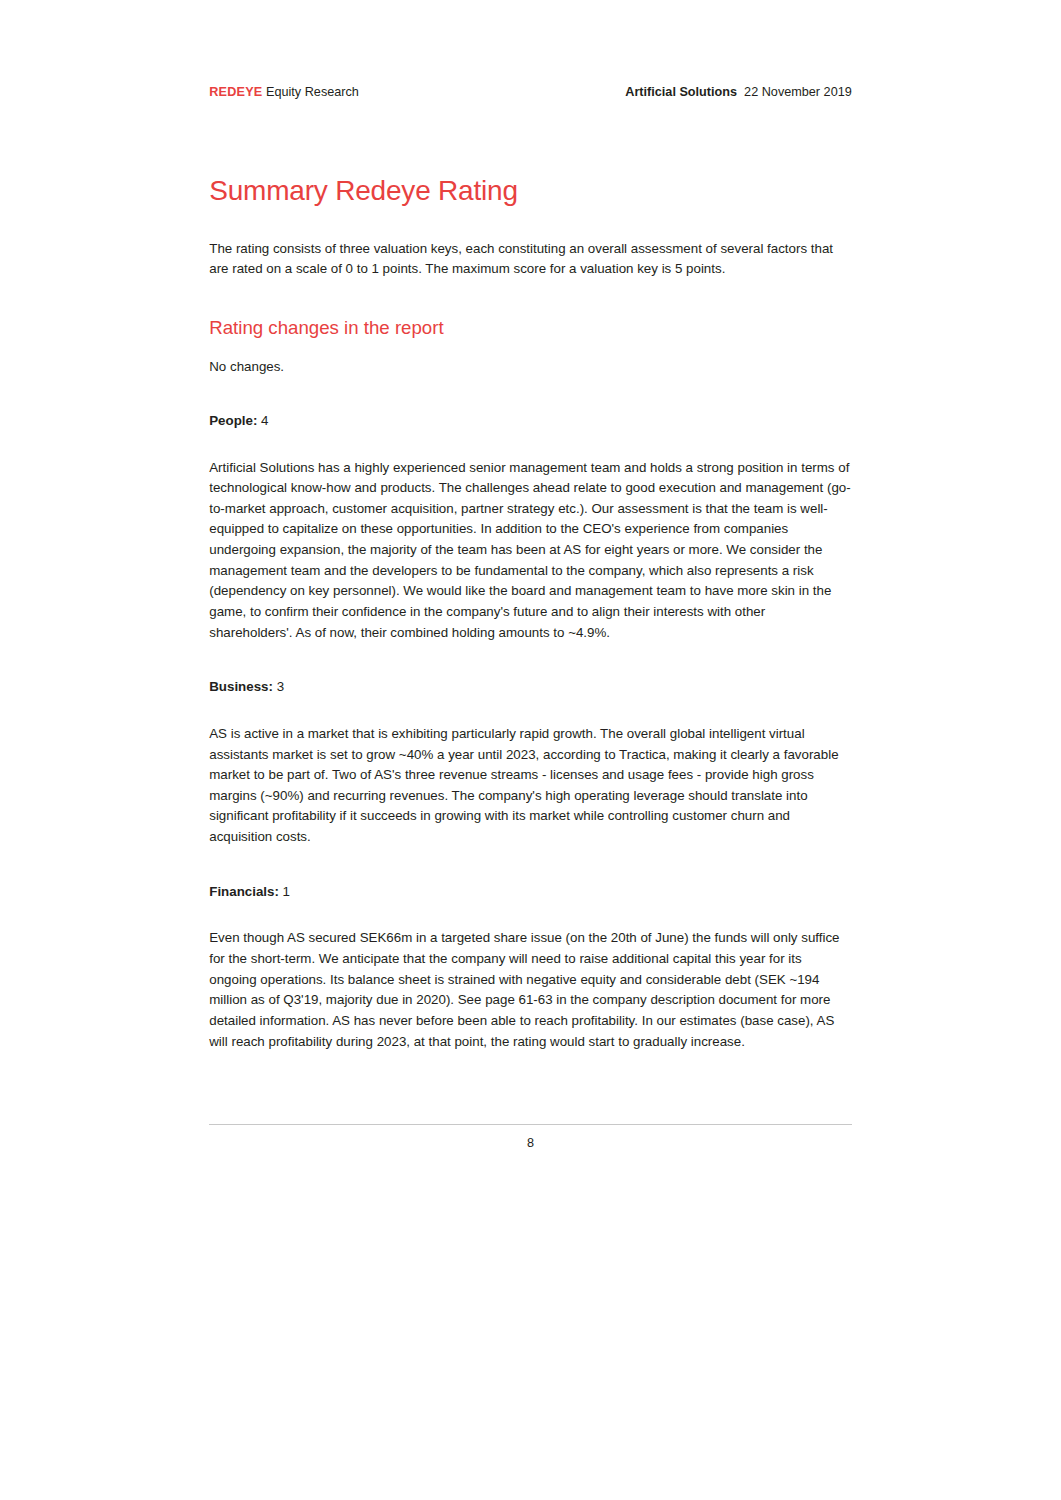REDEYE Equity Research
Artificial Solutions 22 November 2019
Summary Redeye Rating
The rating consists of three valuation keys, each constituting an overall assessment of several factors that are rated on a scale of 0 to 1 points. The maximum score for a valuation key is 5 points.
Rating changes in the report
No changes.
People: 4
Artificial Solutions has a highly experienced senior management team and holds a strong position in terms of technological know-how and products. The challenges ahead relate to good execution and management (go-to-market approach, customer acquisition, partner strategy etc.). Our assessment is that the team is well-equipped to capitalize on these opportunities. In addition to the CEO's experience from companies undergoing expansion, the majority of the team has been at AS for eight years or more. We consider the management team and the developers to be fundamental to the company, which also represents a risk (dependency on key personnel). We would like the board and management team to have more skin in the game, to confirm their confidence in the company's future and to align their interests with other shareholders'. As of now, their combined holding amounts to ~4.9%.
Business: 3
AS is active in a market that is exhibiting particularly rapid growth. The overall global intelligent virtual assistants market is set to grow ~40% a year until 2023, according to Tractica, making it clearly a favorable market to be part of. Two of AS's three revenue streams - licenses and usage fees - provide high gross margins (~90%) and recurring revenues. The company's high operating leverage should translate into significant profitability if it succeeds in growing with its market while controlling customer churn and acquisition costs.
Financials: 1
Even though AS secured SEK66m in a targeted share issue (on the 20th of June) the funds will only suffice for the short-term. We anticipate that the company will need to raise additional capital this year for its ongoing operations. Its balance sheet is strained with negative equity and considerable debt (SEK ~194 million as of Q3'19, majority due in 2020). See page 61-63 in the company description document for more detailed information. AS has never before been able to reach profitability. In our estimates (base case), AS will reach profitability during 2023, at that point, the rating would start to gradually increase.
8